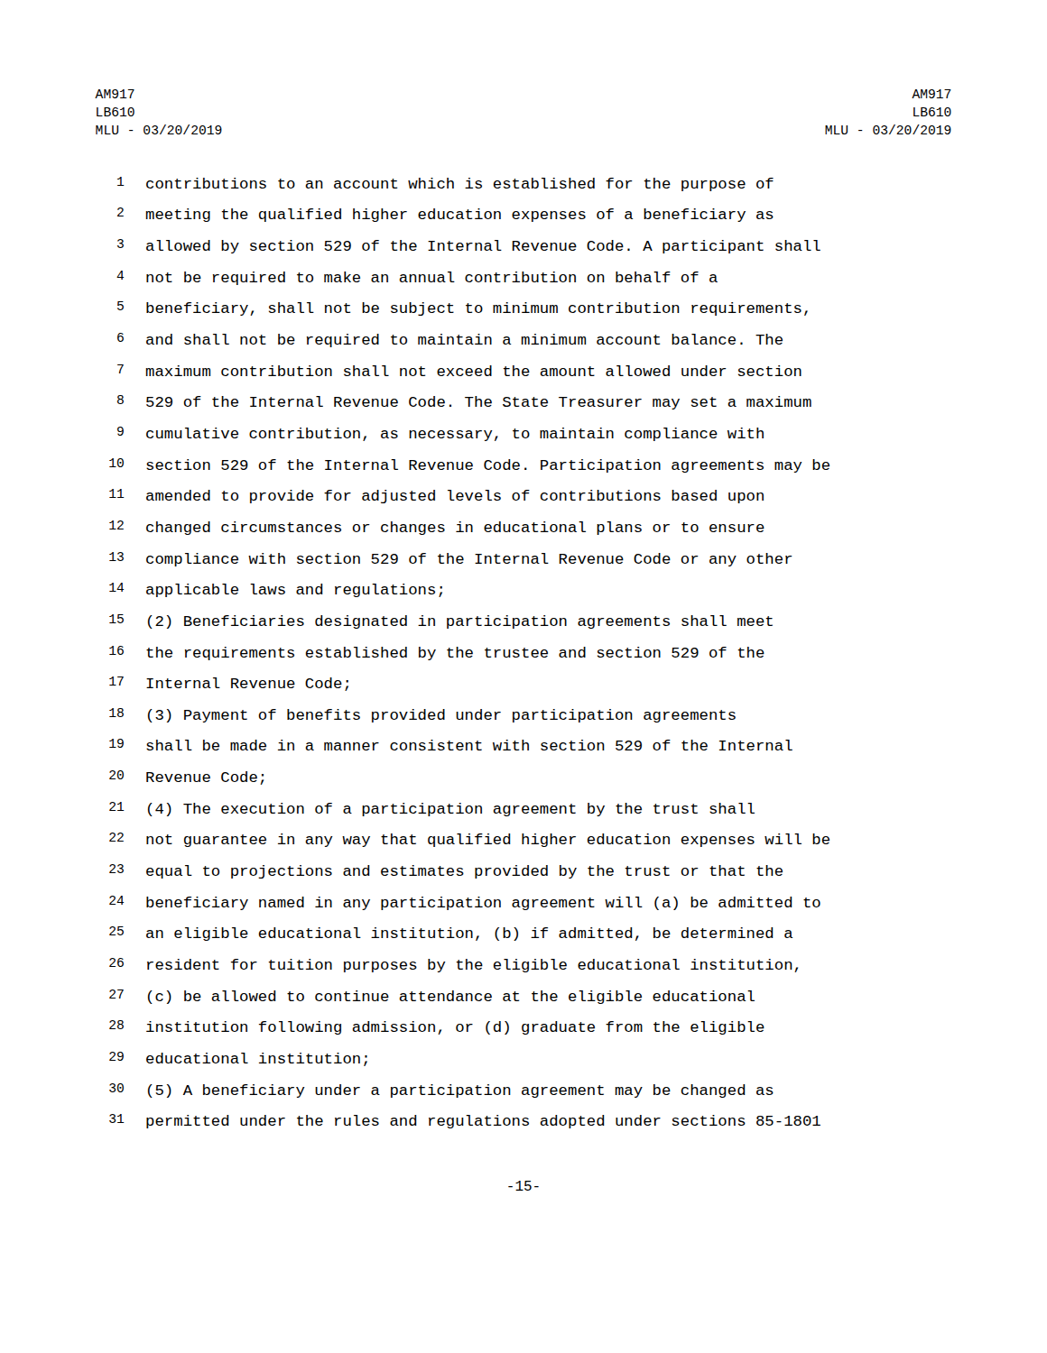AM917 LB610 MLU - 03/20/2019
AM917 LB610 MLU - 03/20/2019
contributions to an account which is established for the purpose of
meeting the qualified higher education expenses of a beneficiary as
allowed by section 529 of the Internal Revenue Code. A participant shall
not be required to make an annual contribution on behalf of a
beneficiary, shall not be subject to minimum contribution requirements,
and shall not be required to maintain a minimum account balance. The
maximum contribution shall not exceed the amount allowed under section
529 of the Internal Revenue Code. The State Treasurer may set a maximum
cumulative contribution, as necessary, to maintain compliance with
section 529 of the Internal Revenue Code. Participation agreements may be
amended to provide for adjusted levels of contributions based upon
changed circumstances or changes in educational plans or to ensure
compliance with section 529 of the Internal Revenue Code or any other
applicable laws and regulations;
(2) Beneficiaries designated in participation agreements shall meet
the requirements established by the trustee and section 529 of the
Internal Revenue Code;
(3) Payment of benefits provided under participation agreements
shall be made in a manner consistent with section 529 of the Internal
Revenue Code;
(4) The execution of a participation agreement by the trust shall
not guarantee in any way that qualified higher education expenses will be
equal to projections and estimates provided by the trust or that the
beneficiary named in any participation agreement will (a) be admitted to
an eligible educational institution, (b) if admitted, be determined a
resident for tuition purposes by the eligible educational institution,
(c) be allowed to continue attendance at the eligible educational
institution following admission, or (d) graduate from the eligible
educational institution;
(5) A beneficiary under a participation agreement may be changed as
permitted under the rules and regulations adopted under sections 85-1801
-15-